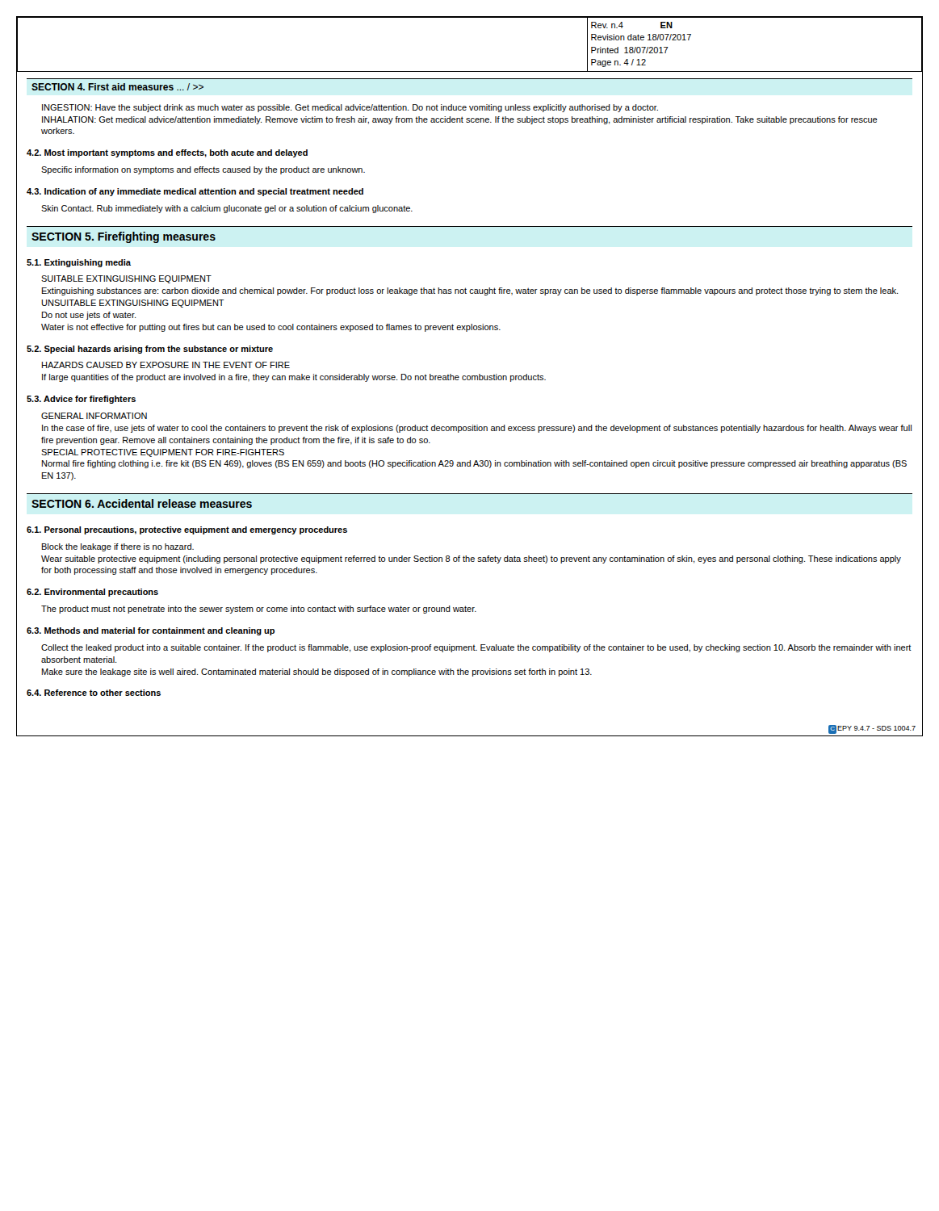| | Rev. n.4 EN Revision date 18/07/2017 Printed 18/07/2017 Page n. 4 / 12 |
SECTION 4. First aid measures ... / >>
INGESTION: Have the subject drink as much water as possible. Get medical advice/attention. Do not induce vomiting unless explicitly authorised by a doctor.
INHALATION: Get medical advice/attention immediately. Remove victim to fresh air, away from the accident scene. If the subject stops breathing, administer artificial respiration. Take suitable precautions for rescue workers.
4.2. Most important symptoms and effects, both acute and delayed
Specific information on symptoms and effects caused by the product are unknown.
4.3. Indication of any immediate medical attention and special treatment needed
Skin Contact. Rub immediately with a calcium gluconate gel or a solution of calcium gluconate.
SECTION 5. Firefighting measures
5.1. Extinguishing media
SUITABLE EXTINGUISHING EQUIPMENT
Extinguishing substances are: carbon dioxide and chemical powder. For product loss or leakage that has not caught fire, water spray can be used to disperse flammable vapours and protect those trying to stem the leak.
UNSUITABLE EXTINGUISHING EQUIPMENT
Do not use jets of water.
Water is not effective for putting out fires but can be used to cool containers exposed to flames to prevent explosions.
5.2. Special hazards arising from the substance or mixture
HAZARDS CAUSED BY EXPOSURE IN THE EVENT OF FIRE
If large quantities of the product are involved in a fire, they can make it considerably worse. Do not breathe combustion products.
5.3. Advice for firefighters
GENERAL INFORMATION
In the case of fire, use jets of water to cool the containers to prevent the risk of explosions (product decomposition and excess pressure) and the development of substances potentially hazardous for health. Always wear full fire prevention gear. Remove all containers containing the product from the fire, if it is safe to do so.
SPECIAL PROTECTIVE EQUIPMENT FOR FIRE-FIGHTERS
Normal fire fighting clothing i.e. fire kit (BS EN 469), gloves (BS EN 659) and boots (HO specification A29 and A30) in combination with self-contained open circuit positive pressure compressed air breathing apparatus (BS EN 137).
SECTION 6. Accidental release measures
6.1. Personal precautions, protective equipment and emergency procedures
Block the leakage if there is no hazard.
Wear suitable protective equipment (including personal protective equipment referred to under Section 8 of the safety data sheet) to prevent any contamination of skin, eyes and personal clothing. These indications apply for both processing staff and those involved in emergency procedures.
6.2. Environmental precautions
The product must not penetrate into the sewer system or come into contact with surface water or ground water.
6.3. Methods and material for containment and cleaning up
Collect the leaked product into a suitable container. If the product is flammable, use explosion-proof equipment. Evaluate the compatibility of the container to be used, by checking section 10. Absorb the remainder with inert absorbent material.
Make sure the leakage site is well aired. Contaminated material should be disposed of in compliance with the provisions set forth in point 13.
6.4. Reference to other sections
CEPY 9.4.7 - SDS 1004.7